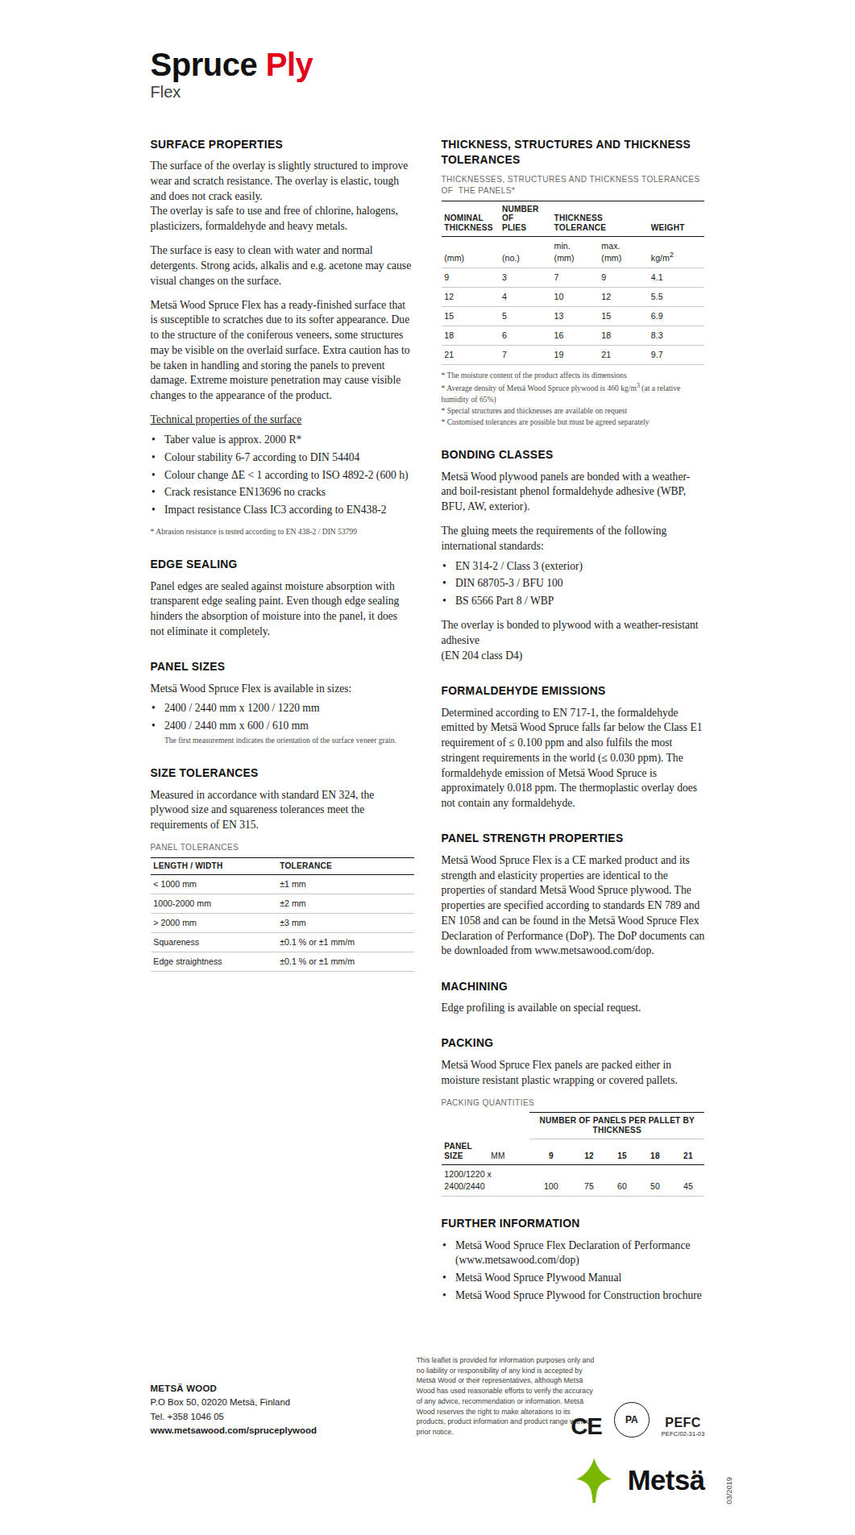Spruce Ply
Flex
Surface properties
The surface of the overlay is slightly structured to improve wear and scratch resistance. The overlay is elastic, tough and does not crack easily.
The overlay is safe to use and free of chlorine, halogens, plasticizers, formaldehyde and heavy metals.
The surface is easy to clean with water and normal detergents. Strong acids, alkalis and e.g. acetone may cause visual changes on the surface.
Metsä Wood Spruce Flex has a ready-finished surface that is susceptible to scratches due to its softer appearance. Due to the structure of the coniferous veneers, some structures may be visible on the overlaid surface. Extra caution has to be taken in handling and storing the panels to prevent damage. Extreme moisture penetration may cause visible changes to the appearance of the product.
Technical properties of the surface
Taber value is approx. 2000 R*
Colour stability 6-7 according to DIN 54404
Colour change ΔE < 1 according to ISO 4892-2 (600 h)
Crack resistance EN13696 no cracks
Impact resistance Class IC3 according to EN438-2
* Abrasion resistance is tested according to EN 438-2 / DIN 53799
Edge sealing
Panel edges are sealed against moisture absorption with transparent edge sealing paint. Even though edge sealing hinders the absorption of moisture into the panel, it does not eliminate it completely.
Panel sizes
Metsä Wood Spruce Flex is available in sizes:
2400 / 2440 mm x 1200 / 1220 mm
2400 / 2440 mm x 600 / 610 mm
The first measurement indicates the orientation of the surface veneer grain.
Size tolerances
Measured in accordance with standard EN 324, the plywood size and squareness tolerances meet the requirements of EN 315.
Panel tolerances
| Length / width | Tolerance |
| --- | --- |
| < 1000 mm | ±1 mm |
| 1000-2000 mm | ±2 mm |
| > 2000 mm | ±3 mm |
| Squareness | ±0.1 % or ±1 mm/m |
| Edge straightness | ±0.1 % or ±1 mm/m |
Thickness, structures and thickness tolerances
Thicknesses, structures and thickness tolerances of the panels*
| Nominal thickness | Number of plies | Thickness tolerance | Weight |
| --- | --- | --- | --- |
| (mm) | (no.) | min. (mm) | max. (mm) | kg/m 2 |
| 9 | 3 | 7 | 9 | 4.1 |
| 12 | 4 | 10 | 12 | 5.5 |
| 15 | 5 | 13 | 15 | 6.9 |
| 18 | 6 | 16 | 18 | 8.3 |
| 21 | 7 | 19 | 21 | 9.7 |
* The moisture content of the product affects its dimensions
* Average density of Metsä Wood Spruce plywood is 460 kg/m3 (at a relative humidity of 65%)
* Special structures and thicknesses are available on request
* Customised tolerances are possible but must be agreed separately
Bonding classes
Metsä Wood plywood panels are bonded with a weather- and boil-resistant phenol formaldehyde adhesive (WBP, BFU, AW, exterior).
The gluing meets the requirements of the following international standards:
EN 314-2 / Class 3 (exterior)
DIN 68705-3 / BFU 100
BS 6566 Part 8 / WBP
The overlay is bonded to plywood with a weather-resistant adhesive
(EN 204 class D4)
Formaldehyde emissions
Determined according to EN 717-1, the formaldehyde emitted by Metsä Wood Spruce falls far below the Class E1 requirement of ≤ 0.100 ppm and also fulfils the most stringent requirements in the world (≤ 0.030 ppm). The formaldehyde emission of Metsä Wood Spruce is approximately 0.018 ppm. The thermoplastic overlay does not contain any formaldehyde.
Panel strength properties
Metsä Wood Spruce Flex is a CE marked product and its strength and elasticity properties are identical to the properties of standard Metsä Wood Spruce plywood. The properties are specified according to standards EN 789 and EN 1058 and can be found in the Metsä Wood Spruce Flex Declaration of Performance (DoP). The DoP documents can be downloaded from www.metsawood.com/dop.
Machining
Edge profiling is available on special request.
Packing
Metsä Wood Spruce Flex panels are packed either in moisture resistant plastic wrapping or covered pallets.
Packing quantities
| | Number of panels per pallet by thickness |
| --- | --- |
| Panel size mm | 9 | 12 | 15 | 18 | 21 |
| 1200/1220 x 2400/2440 | 100 | 75 | 60 | 50 | 45 |
Further information
Metsä Wood Spruce Flex Declaration of Performance (www.metsawood.com/dop)
Metsä Wood Spruce Plywood Manual
Metsä Wood Spruce Plywood for Construction brochure
METSÄ WOOD
P.O Box 50, 02020 Metsä, Finland
Tel. +358 1046 05
www.metsawood.com/spruceplywood
This leaflet is provided for information purposes only and no liability or responsibility of any kind is accepted by Metsä Wood or their representatives, although Metsä Wood has used reasonable efforts to verify the accuracy of any advice, recommendation or information. Metsä Wood reserves the right to make alterations to its products, product information and product range without prior notice.
CE
PA
PEFC
PEFC/02-31-03
Metsä
03/2019